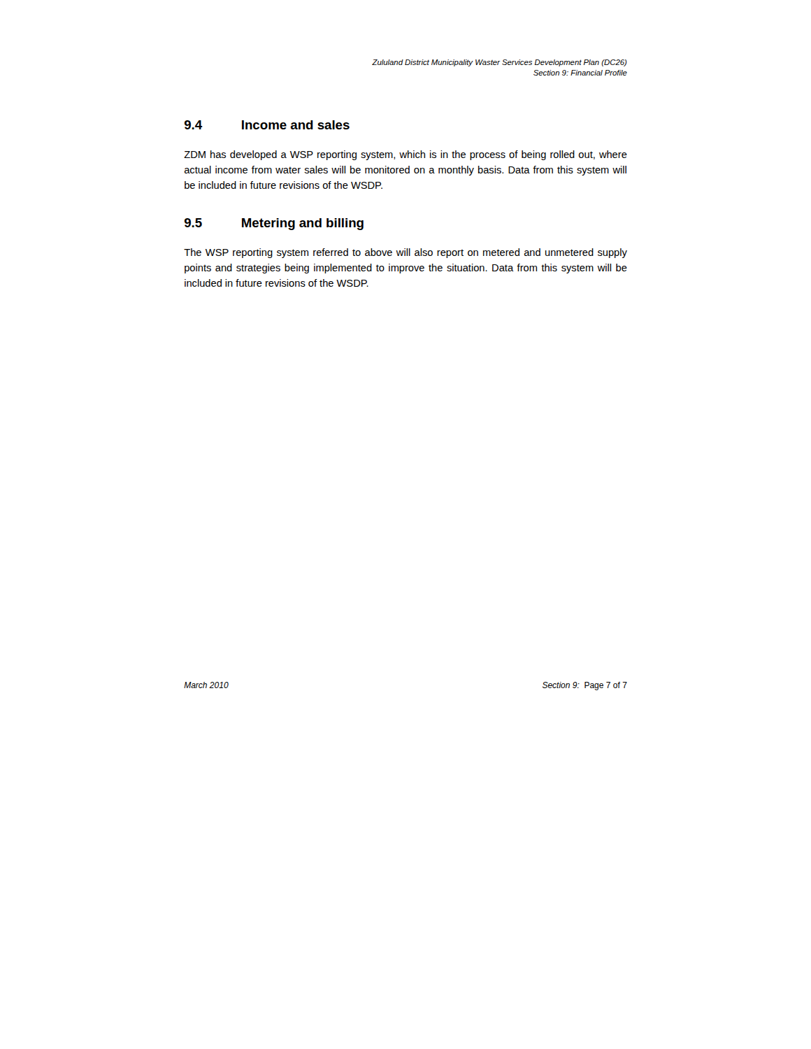Zululand District Municipality Waster Services Development Plan (DC26)
Section 9: Financial Profile
9.4 Income and sales
ZDM has developed a WSP reporting system, which is in the process of being rolled out, where actual income from water sales will be monitored on a monthly basis. Data from this system will be included in future revisions of the WSDP.
9.5 Metering and billing
The WSP reporting system referred to above will also report on metered and unmetered supply points and strategies being implemented to improve the situation. Data from this system will be included in future revisions of the WSDP.
March 2010
Section 9: Page 7 of 7